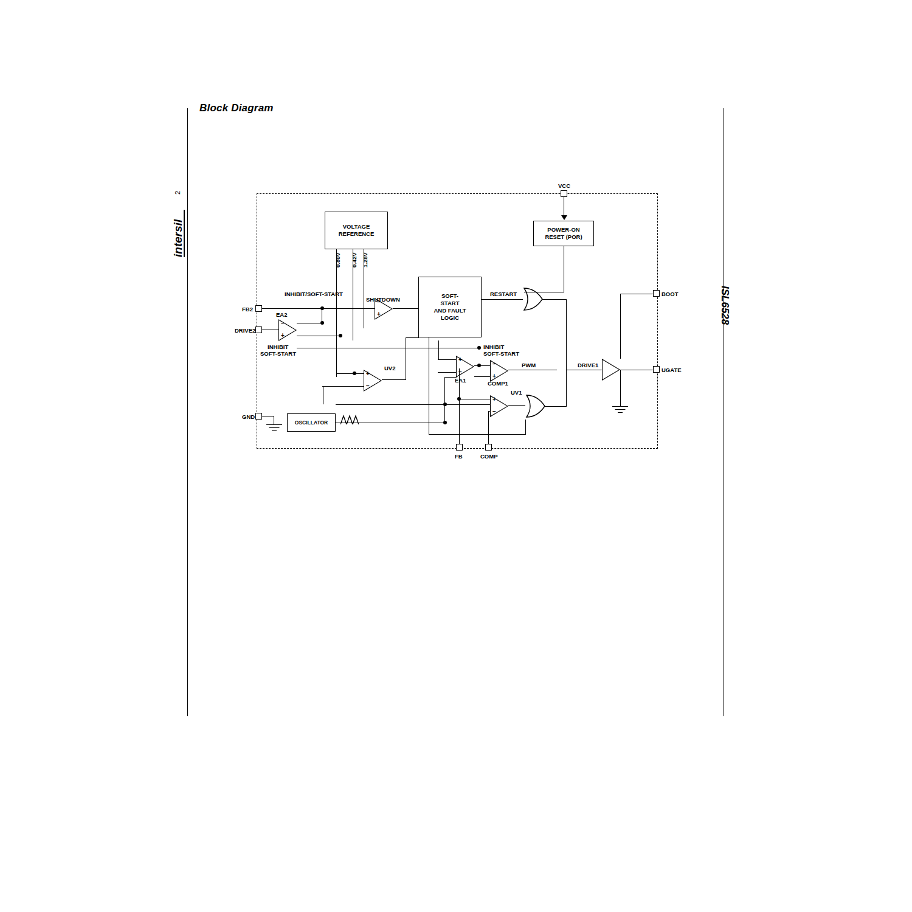Block Diagram
2
intersil
ISL6528
VCC
POWER-ON
RESET (POR)
VOLTAGE
REFERENCE
0.80V
0.42V
1.28V
SOFT-
START
AND FAULT
LOGIC
INHIBIT/SOFT-START
−
+
SHUTDOWN
FB2
−
+
EA2
DRIVE2
INHIBIT
SOFT-START
INHIBIT
SOFT-START
+
−
UV2
+
−
EA1
−
+
COMP1
PWM
+
−
UV1
OSCILLATOR
COMP
FB
GND
RESTART
DRIVE1
BOOT
UGATE